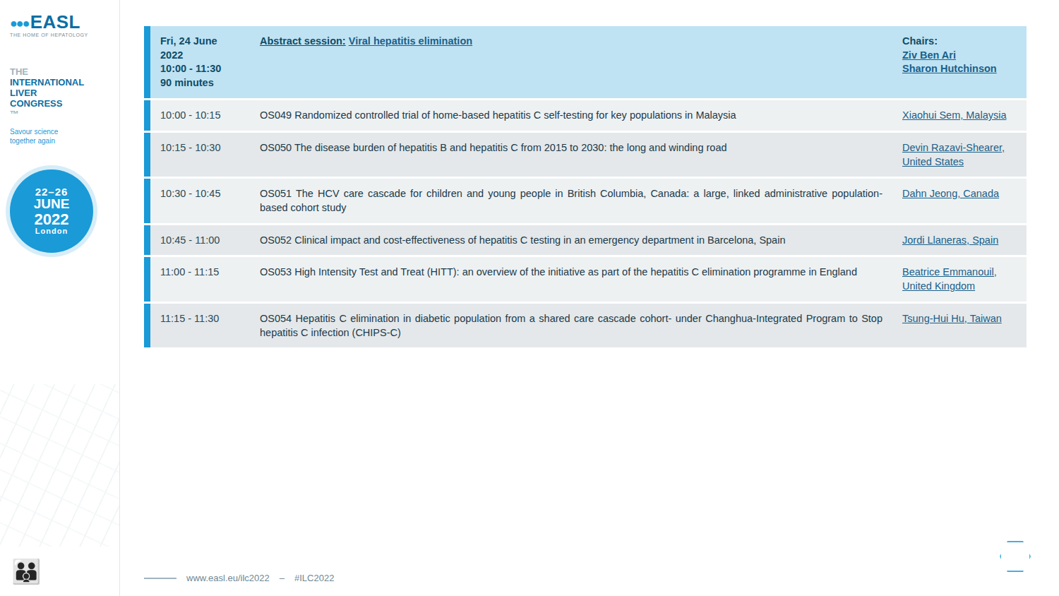●●●EASL
The Home of Hepatology
The
International
Liver
Congress™
Savour science
together again
22–26 June 2022 London
👪
| Fri, 24 June 2022 10:00 - 11:30 90 minutes | Abstract session: Viral hepatitis elimination | Chairs: Ziv Ben Ari Sharon Hutchinson |
| --- | --- | --- |
| 10:00 - 10:15 | OS049 Randomized controlled trial of home-based hepatitis C self-testing for key populations in Malaysia | Xiaohui Sem, Malaysia |
| 10:15 - 10:30 | OS050 The disease burden of hepatitis B and hepatitis C from 2015 to 2030: the long and winding road | Devin Razavi-Shearer, United States |
| 10:30 - 10:45 | OS051 The HCV care cascade for children and young people in British Columbia, Canada: a large, linked administrative population-based cohort study | Dahn Jeong, Canada |
| 10:45 - 11:00 | OS052 Clinical impact and cost-effectiveness of hepatitis C testing in an emergency department in Barcelona, Spain | Jordi Llaneras, Spain |
| 11:00 - 11:15 | OS053 High Intensity Test and Treat (HITT): an overview of the initiative as part of the hepatitis C elimination programme in England | Beatrice Emmanouil, United Kingdom |
| 11:15 - 11:30 | OS054 Hepatitis C elimination in diabetic population from a shared care cascade cohort- under Changhua-Integrated Program to Stop hepatitis C infection (CHIPS-C) | Tsung-Hui Hu, Taiwan |
www.easl.eu/ilc2022 – #ILC2022